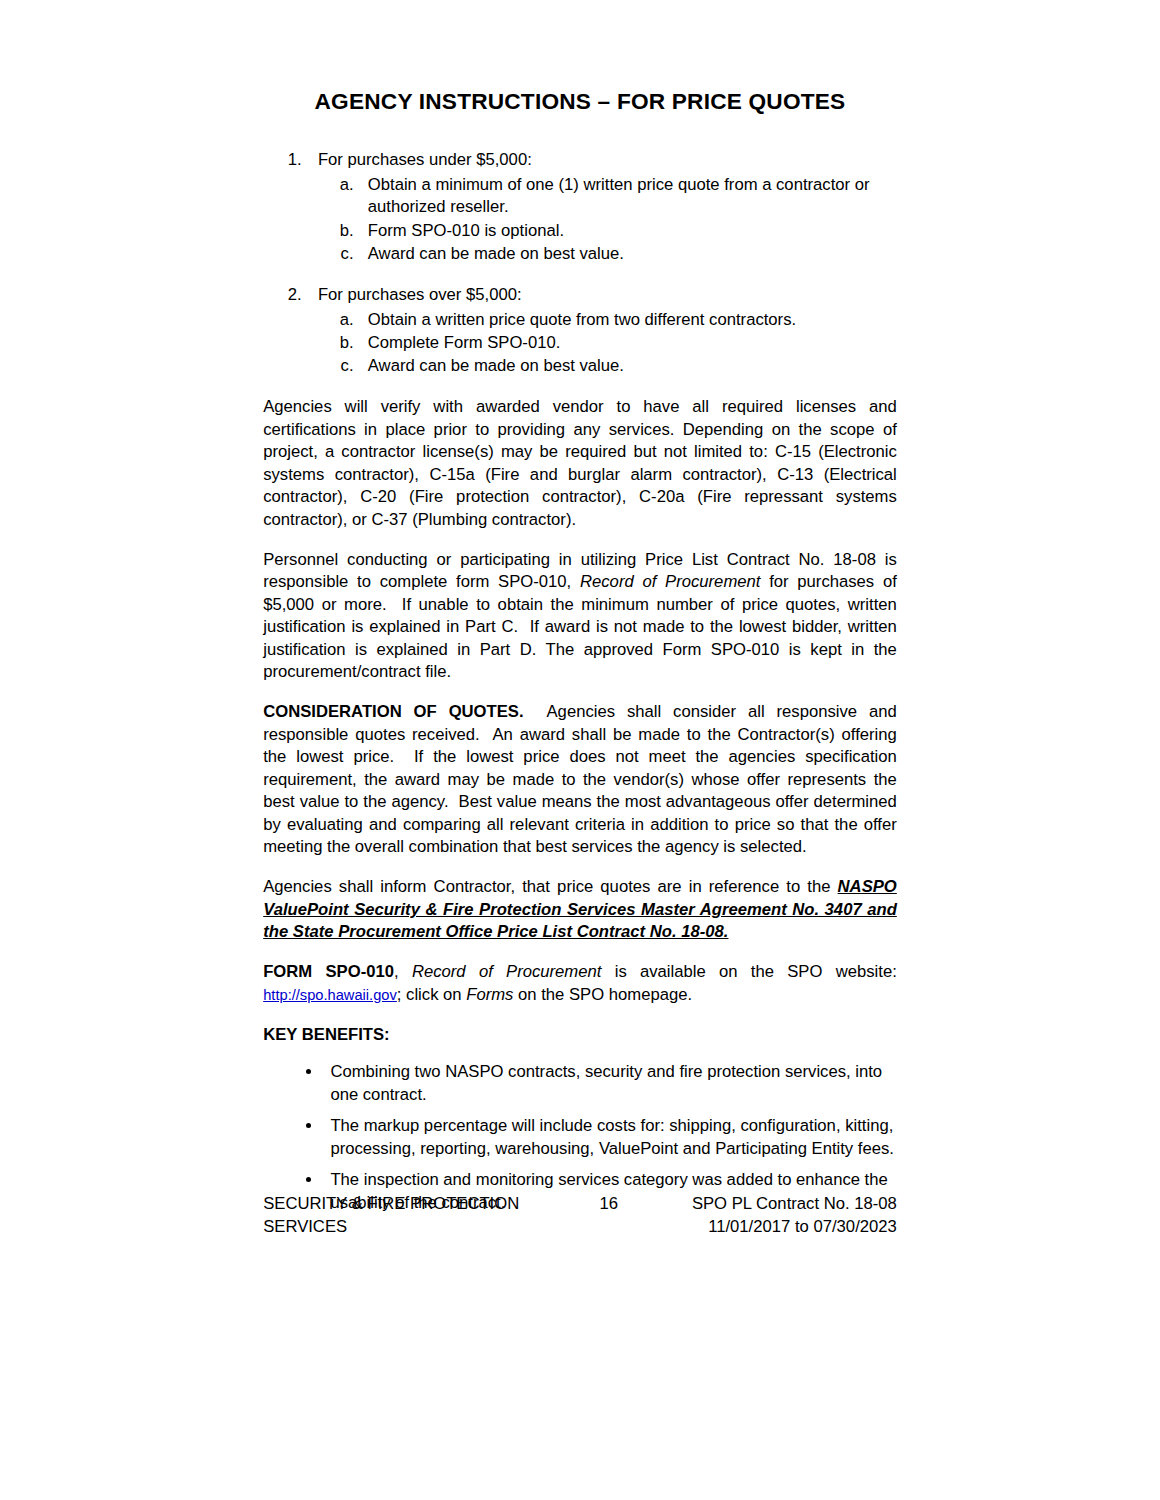AGENCY INSTRUCTIONS – FOR PRICE QUOTES
For purchases under $5,000:
Obtain a minimum of one (1) written price quote from a contractor or authorized reseller.
Form SPO-010 is optional.
Award can be made on best value.
For purchases over $5,000:
Obtain a written price quote from two different contractors.
Complete Form SPO-010.
Award can be made on best value.
Agencies will verify with awarded vendor to have all required licenses and certifications in place prior to providing any services. Depending on the scope of project, a contractor license(s) may be required but not limited to: C-15 (Electronic systems contractor), C-15a (Fire and burglar alarm contractor), C-13 (Electrical contractor), C-20 (Fire protection contractor), C-20a (Fire repressant systems contractor), or C-37 (Plumbing contractor).
Personnel conducting or participating in utilizing Price List Contract No. 18-08 is responsible to complete form SPO-010, Record of Procurement for purchases of $5,000 or more. If unable to obtain the minimum number of price quotes, written justification is explained in Part C. If award is not made to the lowest bidder, written justification is explained in Part D. The approved Form SPO-010 is kept in the procurement/contract file.
CONSIDERATION OF QUOTES. Agencies shall consider all responsive and responsible quotes received. An award shall be made to the Contractor(s) offering the lowest price. If the lowest price does not meet the agencies specification requirement, the award may be made to the vendor(s) whose offer represents the best value to the agency. Best value means the most advantageous offer determined by evaluating and comparing all relevant criteria in addition to price so that the offer meeting the overall combination that best services the agency is selected.
Agencies shall inform Contractor, that price quotes are in reference to the NASPO ValuePoint Security & Fire Protection Services Master Agreement No. 3407 and the State Procurement Office Price List Contract No. 18-08.
FORM SPO-010, Record of Procurement is available on the SPO website: http://spo.hawaii.gov; click on Forms on the SPO homepage.
KEY BENEFITS:
Combining two NASPO contracts, security and fire protection services, into one contract.
The markup percentage will include costs for: shipping, configuration, kitting, processing, reporting, warehousing, ValuePoint and Participating Entity fees.
The inspection and monitoring services category was added to enhance the usability of the contract.
| SECURITY & FIRE PROTECTION | 16 | SPO PL Contract No. 18-08 |
| SERVICES | | 11/01/2017 to 07/30/2023 |